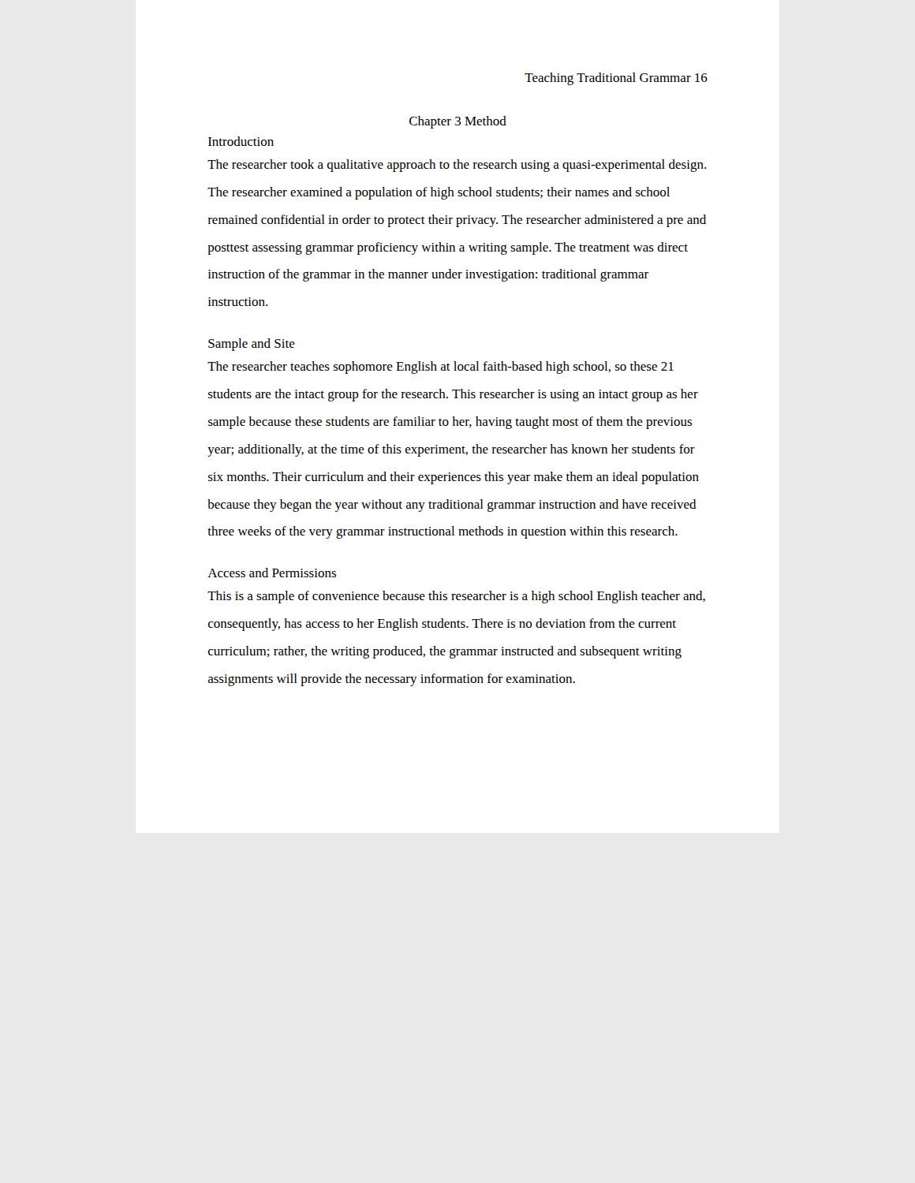Teaching Traditional Grammar 16
Chapter 3 Method
Introduction
The researcher took a qualitative approach to the research using a quasi-experimental design. The researcher examined a population of high school students; their names and school remained confidential in order to protect their privacy. The researcher administered a pre and posttest assessing grammar proficiency within a writing sample. The treatment was direct instruction of the grammar in the manner under investigation: traditional grammar instruction.
Sample and Site
The researcher teaches sophomore English at local faith-based high school, so these 21 students are the intact group for the research. This researcher is using an intact group as her sample because these students are familiar to her, having taught most of them the previous year; additionally, at the time of this experiment, the researcher has known her students for six months. Their curriculum and their experiences this year make them an ideal population because they began the year without any traditional grammar instruction and have received three weeks of the very grammar instructional methods in question within this research.
Access and Permissions
This is a sample of convenience because this researcher is a high school English teacher and, consequently, has access to her English students. There is no deviation from the current curriculum; rather, the writing produced, the grammar instructed and subsequent writing assignments will provide the necessary information for examination.